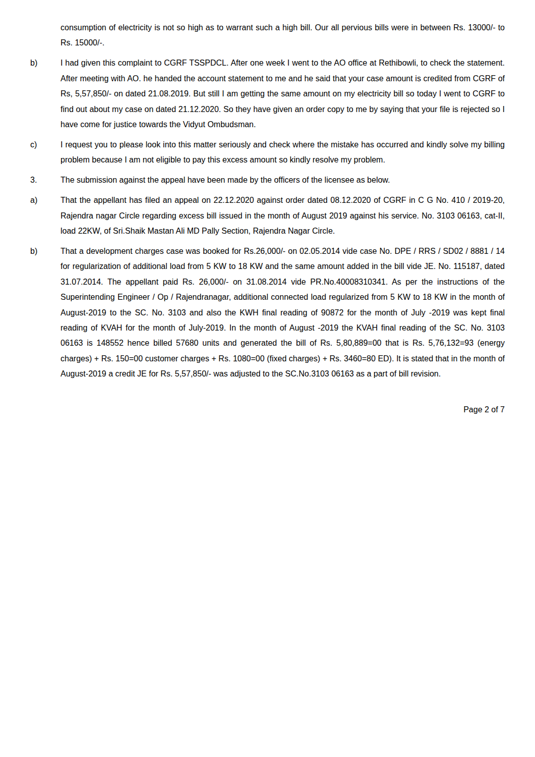consumption of electricity is not so high as to warrant such a high bill. Our all pervious bills were in between Rs. 13000/- to Rs. 15000/-.
b)
I had given this complaint to CGRF TSSPDCL. After one week I went to the AO office at Rethibowli, to check the statement. After meeting with AO. he handed the account statement to me and he said that your case amount is credited from CGRF of Rs, 5,57,850/- on dated 21.08.2019. But still I am getting the same amount on my electricity bill so today I went to CGRF to find out about my case on dated 21.12.2020. So they have given an order copy to me by saying that your file is rejected so I have come for justice towards the Vidyut Ombudsman.
c)
I request you to please look into this matter seriously and check where the mistake has occurred and kindly solve my billing problem because I am not eligible to pay this excess amount so kindly resolve my problem.
3.
The submission against the appeal have been made by the officers of the licensee as below.
a)
That the appellant has filed an appeal on 22.12.2020 against order dated 08.12.2020 of CGRF in C G No. 410 / 2019-20, Rajendra nagar Circle regarding excess bill issued in the month of August 2019 against his service. No. 3103 06163, cat-II, load 22KW, of Sri.Shaik Mastan Ali MD Pally Section, Rajendra Nagar Circle.
b)
That a development charges case was booked for Rs.26,000/- on 02.05.2014 vide case No. DPE / RRS / SD02 / 8881 / 14 for regularization of additional load from 5 KW to 18 KW and the same amount added in the bill vide JE. No. 115187, dated 31.07.2014. The appellant paid Rs. 26,000/- on 31.08.2014 vide PR.No.40008310341. As per the instructions of the Superintending Engineer / Op / Rajendranagar, additional connected load regularized from 5 KW to 18 KW in the month of August-2019 to the SC. No. 3103 and also the KWH final reading of 90872 for the month of July -2019 was kept final reading of KVAH for the month of July-2019. In the month of August -2019 the KVAH final reading of the SC. No. 3103 06163 is 148552 hence billed 57680 units and generated the bill of Rs. 5,80,889=00 that is Rs. 5,76,132=93 (energy charges) + Rs. 150=00 customer charges + Rs. 1080=00 (fixed charges) + Rs. 3460=80 ED). It is stated that in the month of August-2019 a credit JE for Rs. 5,57,850/- was adjusted to the SC.No.3103 06163 as a part of bill revision.
Page 2 of 7